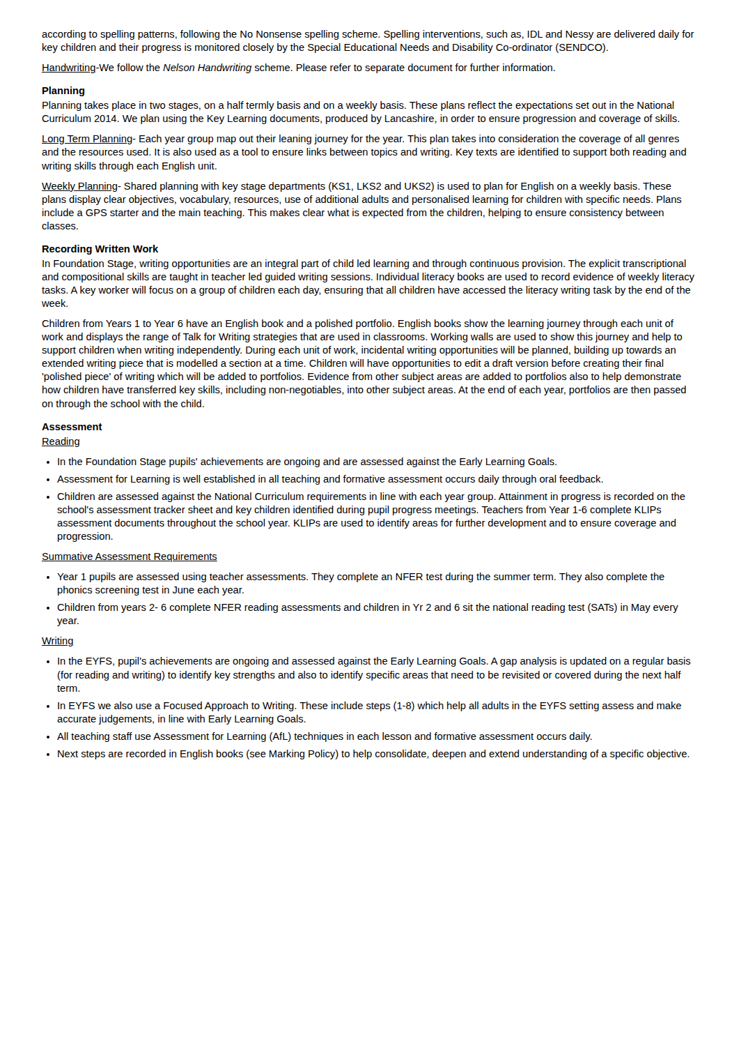according to spelling patterns, following the No Nonsense spelling scheme. Spelling interventions, such as, IDL and Nessy are delivered daily for key children and their progress is monitored closely by the Special Educational Needs and Disability Co-ordinator (SENDCO).
Handwriting-We follow the Nelson Handwriting scheme. Please refer to separate document for further information.
Planning
Planning takes place in two stages, on a half termly basis and on a weekly basis. These plans reflect the expectations set out in the National Curriculum 2014. We plan using the Key Learning documents, produced by Lancashire, in order to ensure progression and coverage of skills.
Long Term Planning- Each year group map out their leaning journey for the year. This plan takes into consideration the coverage of all genres and the resources used. It is also used as a tool to ensure links between topics and writing. Key texts are identified to support both reading and writing skills through each English unit.
Weekly Planning- Shared planning with key stage departments (KS1, LKS2 and UKS2) is used to plan for English on a weekly basis. These plans display clear objectives, vocabulary, resources, use of additional adults and personalised learning for children with specific needs. Plans include a GPS starter and the main teaching. This makes clear what is expected from the children, helping to ensure consistency between classes.
Recording Written Work
In Foundation Stage, writing opportunities are an integral part of child led learning and through continuous provision. The explicit transcriptional and compositional skills are taught in teacher led guided writing sessions. Individual literacy books are used to record evidence of weekly literacy tasks. A key worker will focus on a group of children each day, ensuring that all children have accessed the literacy writing task by the end of the week.
Children from Years 1 to Year 6 have an English book and a polished portfolio. English books show the learning journey through each unit of work and displays the range of Talk for Writing strategies that are used in classrooms. Working walls are used to show this journey and help to support children when writing independently. During each unit of work, incidental writing opportunities will be planned, building up towards an extended writing piece that is modelled a section at a time. Children will have opportunities to edit a draft version before creating their final 'polished piece' of writing which will be added to portfolios. Evidence from other subject areas are added to portfolios also to help demonstrate how children have transferred key skills, including non-negotiables, into other subject areas. At the end of each year, portfolios are then passed on through the school with the child.
Assessment
Reading
In the Foundation Stage pupils' achievements are ongoing and are assessed against the Early Learning Goals.
Assessment for Learning is well established in all teaching and formative assessment occurs daily through oral feedback.
Children are assessed against the National Curriculum requirements in line with each year group. Attainment in progress is recorded on the school's assessment tracker sheet and key children identified during pupil progress meetings. Teachers from Year 1-6 complete KLIPs assessment documents throughout the school year. KLIPs are used to identify areas for further development and to ensure coverage and progression.
Summative Assessment Requirements
Year 1 pupils are assessed using teacher assessments. They complete an NFER test during the summer term. They also complete the phonics screening test in June each year.
Children from years 2- 6 complete NFER reading assessments and children in Yr 2 and 6 sit the national reading test (SATs) in May every year.
Writing
In the EYFS, pupil's achievements are ongoing and assessed against the Early Learning Goals. A gap analysis is updated on a regular basis (for reading and writing) to identify key strengths and also to identify specific areas that need to be revisited or covered during the next half term.
In EYFS we also use a Focused Approach to Writing. These include steps (1-8) which help all adults in the EYFS setting assess and make accurate judgements, in line with Early Learning Goals.
All teaching staff use Assessment for Learning (AfL) techniques in each lesson and formative assessment occurs daily.
Next steps are recorded in English books (see Marking Policy) to help consolidate, deepen and extend understanding of a specific objective.